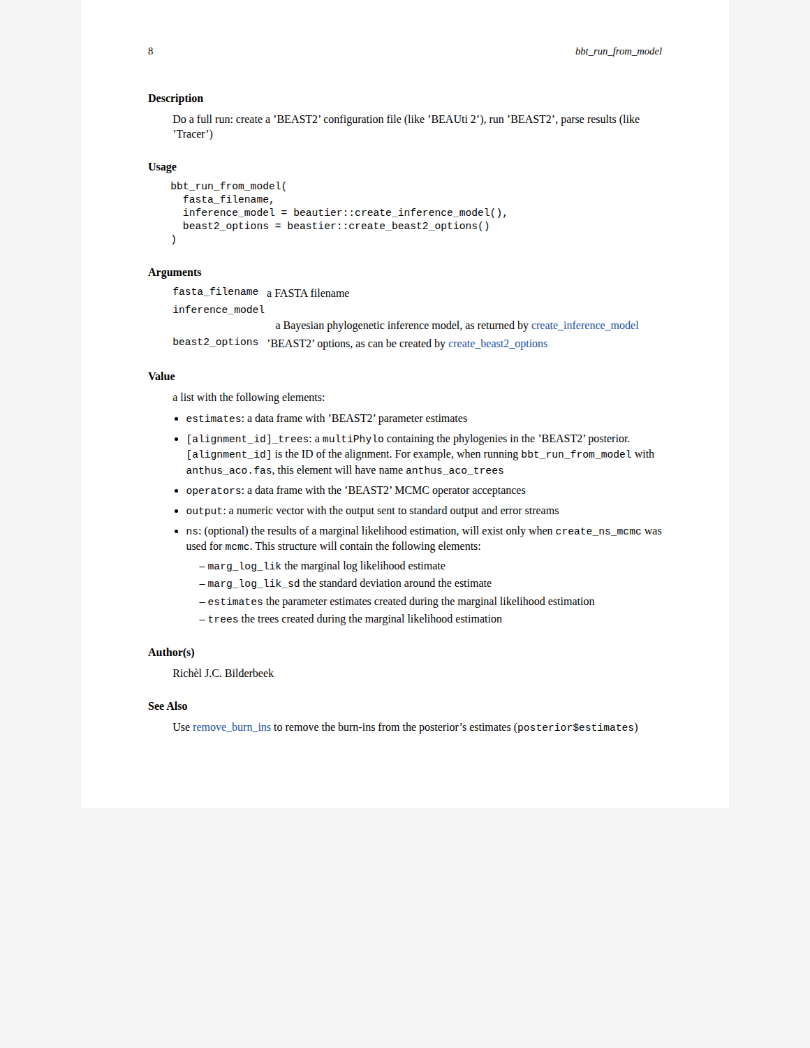8 bbt_run_from_model
Description
Do a full run: create a ’BEAST2’ configuration file (like ’BEAUti 2’), run ’BEAST2’, parse results (like ’Tracer’)
Usage
bbt_run_from_model(
  fasta_filename,
  inference_model = beautier::create_inference_model(),
  beast2_options = beastier::create_beast2_options()
)
Arguments
fasta_filename
a FASTA filename
inference_model
a Bayesian phylogenetic inference model, as returned by create_inference_model
beast2_options
’BEAST2’ options, as can be created by create_beast2_options
Value
a list with the following elements:
estimates: a data frame with ’BEAST2’ parameter estimates
[alignment_id]_trees: a multiPhylo containing the phylogenies in the ’BEAST2’ posterior. [alignment_id] is the ID of the alignment. For example, when running bbt_run_from_model with anthus_aco.fas, this element will have name anthus_aco_trees
operators: a data frame with the ’BEAST2’ MCMC operator acceptances
output: a numeric vector with the output sent to standard output and error streams
ns: (optional) the results of a marginal likelihood estimation, will exist only when create_ns_mcmc was used for mcmc. This structure will contain the following elements:
marg_log_lik the marginal log likelihood estimate
marg_log_lik_sd the standard deviation around the estimate
estimates the parameter estimates created during the marginal likelihood estimation
trees the trees created during the marginal likelihood estimation
Author(s)
Richèl J.C. Bilderbeek
See Also
Use remove_burn_ins to remove the burn-ins from the posterior’s estimates (posterior$estimates)